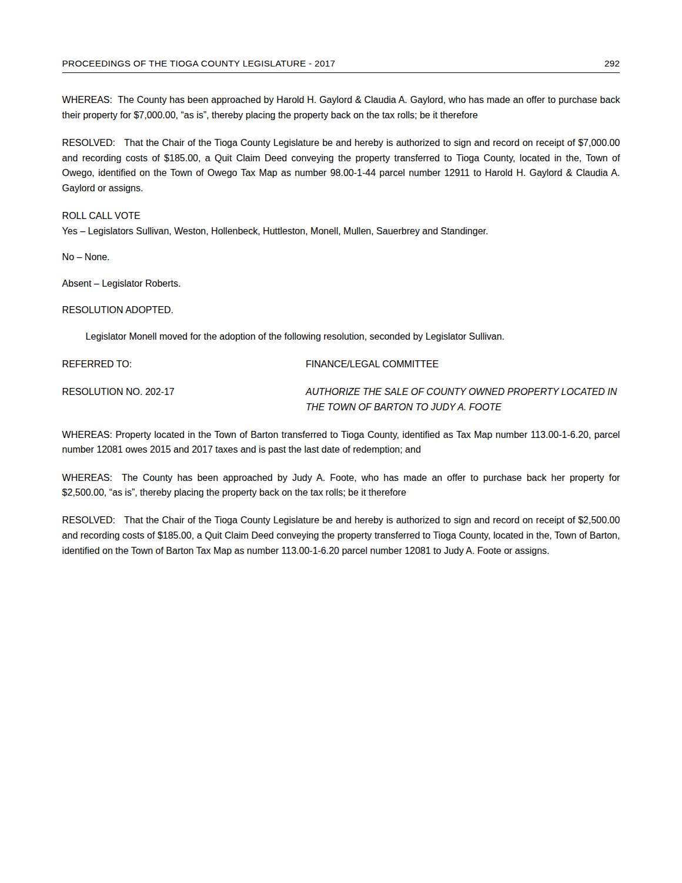Proceedings of the Tioga County Legislature - 2017 292
WHEREAS: The County has been approached by Harold H. Gaylord & Claudia A. Gaylord, who has made an offer to purchase back their property for $7,000.00, “as is”, thereby placing the property back on the tax rolls; be it therefore
RESOLVED: That the Chair of the Tioga County Legislature be and hereby is authorized to sign and record on receipt of $7,000.00 and recording costs of $185.00, a Quit Claim Deed conveying the property transferred to Tioga County, located in the, Town of Owego, identified on the Town of Owego Tax Map as number 98.00-1-44 parcel number 12911 to Harold H. Gaylord & Claudia A. Gaylord or assigns.
ROLL CALL VOTE
Yes – Legislators Sullivan, Weston, Hollenbeck, Huttleston, Monell, Mullen, Sauerbrey and Standinger.
No – None.
Absent – Legislator Roberts.
RESOLUTION ADOPTED.
Legislator Monell moved for the adoption of the following resolution, seconded by Legislator Sullivan.
REFERRED TO:
FINANCE/LEGAL COMMITTEE
RESOLUTION NO. 202-17
AUTHORIZE THE SALE OF COUNTY OWNED PROPERTY LOCATED IN THE TOWN OF BARTON TO JUDY A. FOOTE
WHEREAS: Property located in the Town of Barton transferred to Tioga County, identified as Tax Map number 113.00-1-6.20, parcel number 12081 owes 2015 and 2017 taxes and is past the last date of redemption; and
WHEREAS: The County has been approached by Judy A. Foote, who has made an offer to purchase back her property for $2,500.00, “as is”, thereby placing the property back on the tax rolls; be it therefore
RESOLVED: That the Chair of the Tioga County Legislature be and hereby is authorized to sign and record on receipt of $2,500.00 and recording costs of $185.00, a Quit Claim Deed conveying the property transferred to Tioga County, located in the, Town of Barton, identified on the Town of Barton Tax Map as number 113.00-1-6.20 parcel number 12081 to Judy A. Foote or assigns.